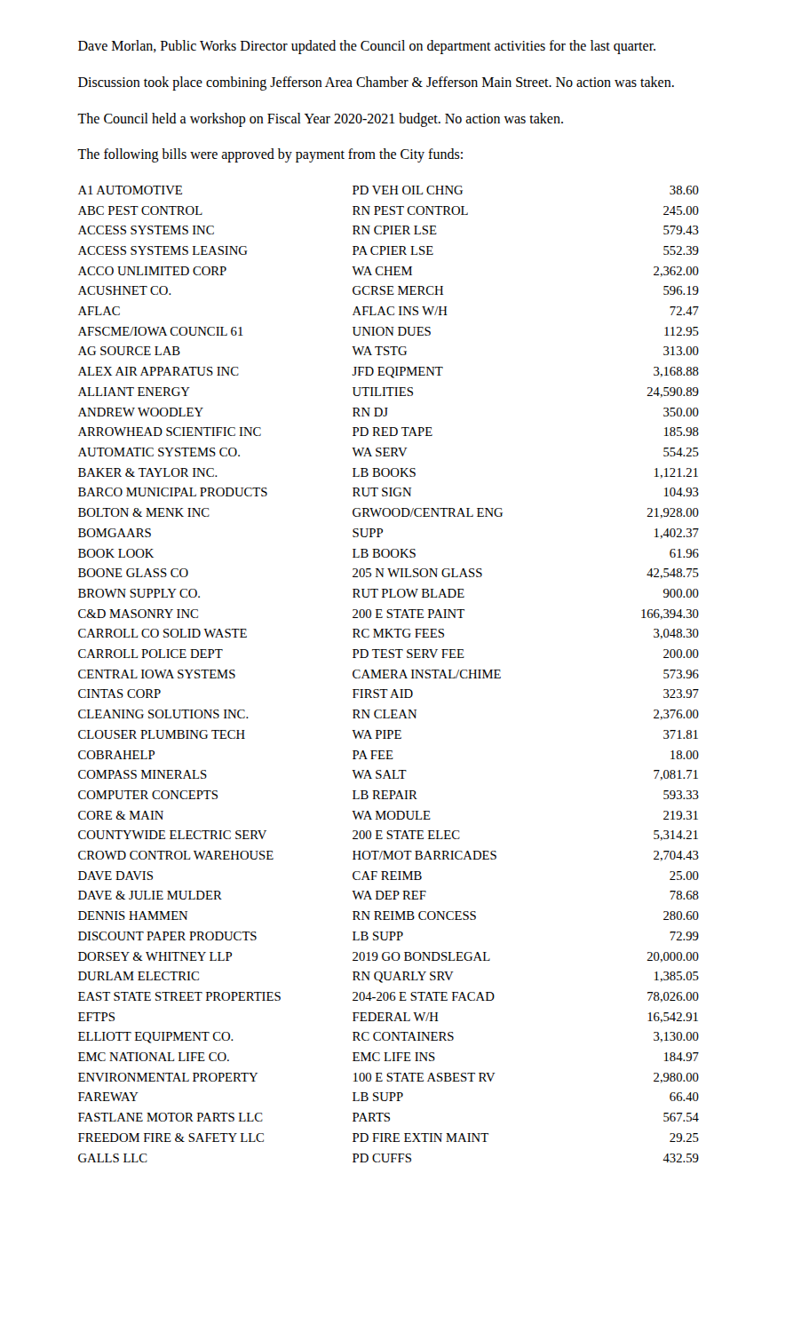Dave Morlan, Public Works Director updated the Council on department activities for the last quarter.
Discussion took place combining Jefferson Area Chamber & Jefferson Main Street. No action was taken.
The Council held a workshop on Fiscal Year 2020-2021 budget. No action was taken.
The following bills were approved by payment from the City funds:
| A1 AUTOMOTIVE | PD VEH OIL CHNG | 38.60 |
| ABC PEST CONTROL | RN PEST CONTROL | 245.00 |
| ACCESS SYSTEMS INC | RN CPIER LSE | 579.43 |
| ACCESS SYSTEMS LEASING | PA CPIER LSE | 552.39 |
| ACCO UNLIMITED CORP | WA CHEM | 2,362.00 |
| ACUSHNET CO. | GCRSE MERCH | 596.19 |
| AFLAC | AFLAC INS W/H | 72.47 |
| AFSCME/IOWA COUNCIL 61 | UNION DUES | 112.95 |
| AG SOURCE LAB | WA TSTG | 313.00 |
| ALEX AIR APPARATUS INC | JFD EQIPMENT | 3,168.88 |
| ALLIANT ENERGY | UTILITIES | 24,590.89 |
| ANDREW WOODLEY | RN DJ | 350.00 |
| ARROWHEAD SCIENTIFIC INC | PD RED TAPE | 185.98 |
| AUTOMATIC SYSTEMS CO. | WA SERV | 554.25 |
| BAKER & TAYLOR INC. | LB BOOKS | 1,121.21 |
| BARCO MUNICIPAL PRODUCTS | RUT SIGN | 104.93 |
| BOLTON & MENK INC | GRWOOD/CENTRAL ENG | 21,928.00 |
| BOMGAARS | SUPP | 1,402.37 |
| BOOK LOOK | LB BOOKS | 61.96 |
| BOONE GLASS CO | 205 N WILSON GLASS | 42,548.75 |
| BROWN SUPPLY CO. | RUT PLOW BLADE | 900.00 |
| C&D MASONRY INC | 200 E STATE PAINT | 166,394.30 |
| CARROLL CO SOLID WASTE | RC MKTG FEES | 3,048.30 |
| CARROLL POLICE DEPT | PD TEST SERV FEE | 200.00 |
| CENTRAL IOWA SYSTEMS | CAMERA INSTAL/CHIME | 573.96 |
| CINTAS CORP | FIRST AID | 323.97 |
| CLEANING SOLUTIONS INC. | RN CLEAN | 2,376.00 |
| CLOUSER PLUMBING TECH | WA PIPE | 371.81 |
| COBRAHELP | PA FEE | 18.00 |
| COMPASS MINERALS | WA SALT | 7,081.71 |
| COMPUTER CONCEPTS | LB REPAIR | 593.33 |
| CORE & MAIN | WA MODULE | 219.31 |
| COUNTYWIDE ELECTRIC SERV | 200 E STATE ELEC | 5,314.21 |
| CROWD CONTROL WAREHOUSE | HOT/MOT BARRICADES | 2,704.43 |
| DAVE DAVIS | CAF REIMB | 25.00 |
| DAVE & JULIE MULDER | WA DEP REF | 78.68 |
| DENNIS HAMMEN | RN REIMB CONCESS | 280.60 |
| DISCOUNT PAPER PRODUCTS | LB SUPP | 72.99 |
| DORSEY & WHITNEY LLP | 2019 GO BONDSLEGAL | 20,000.00 |
| DURLAM ELECTRIC | RN QUARLY SRV | 1,385.05 |
| EAST STATE STREET PROPERTIES | 204-206 E STATE FACAD | 78,026.00 |
| EFTPS | FEDERAL W/H | 16,542.91 |
| ELLIOTT EQUIPMENT CO. | RC CONTAINERS | 3,130.00 |
| EMC NATIONAL LIFE CO. | EMC LIFE INS | 184.97 |
| ENVIRONMENTAL PROPERTY | 100 E STATE ASBEST RV | 2,980.00 |
| FAREWAY | LB SUPP | 66.40 |
| FASTLANE MOTOR PARTS LLC | PARTS | 567.54 |
| FREEDOM FIRE & SAFETY LLC | PD FIRE EXTIN MAINT | 29.25 |
| GALLS LLC | PD CUFFS | 432.59 |